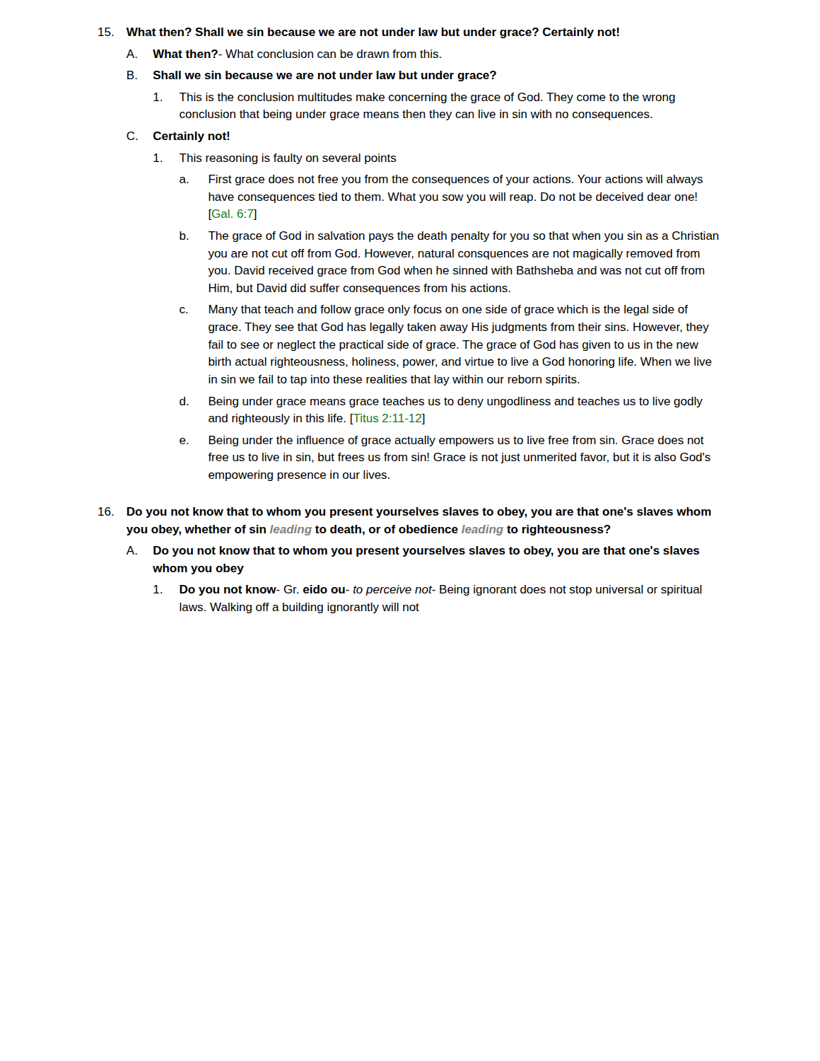15. What then? Shall we sin because we are not under law but under grace? Certainly not!
A. What then?- What conclusion can be drawn from this.
B. Shall we sin because we are not under law but under grace?
1. This is the conclusion multitudes make concerning the grace of God. They come to the wrong conclusion that being under grace means then they can live in sin with no consequences.
C. Certainly not!
1. This reasoning is faulty on several points
a. First grace does not free you from the consequences of your actions. Your actions will always have consequences tied to them. What you sow you will reap. Do not be deceived dear one! [Gal. 6:7]
b. The grace of God in salvation pays the death penalty for you so that when you sin as a Christian you are not cut off from God. However, natural consquences are not magically removed from you. David received grace from God when he sinned with Bathsheba and was not cut off from Him, but David did suffer consequences from his actions.
c. Many that teach and follow grace only focus on one side of grace which is the legal side of grace. They see that God has legally taken away His judgments from their sins. However, they fail to see or neglect the practical side of grace. The grace of God has given to us in the new birth actual righteousness, holiness, power, and virtue to live a God honoring life. When we live in sin we fail to tap into these realities that lay within our reborn spirits.
d. Being under grace means grace teaches us to deny ungodliness and teaches us to live godly and righteously in this life. [Titus 2:11-12]
e. Being under the influence of grace actually empowers us to live free from sin. Grace does not free us to live in sin, but frees us from sin! Grace is not just unmerited favor, but it is also God's empowering presence in our lives.
16. Do you not know that to whom you present yourselves slaves to obey, you are that one's slaves whom you obey, whether of sin leading to death, or of obedience leading to righteousness?
A. Do you not know that to whom you present yourselves slaves to obey, you are that one's slaves whom you obey
1. Do you not know- Gr. eido ou- to perceive not- Being ignorant does not stop universal or spiritual laws. Walking off a building ignorantly will not